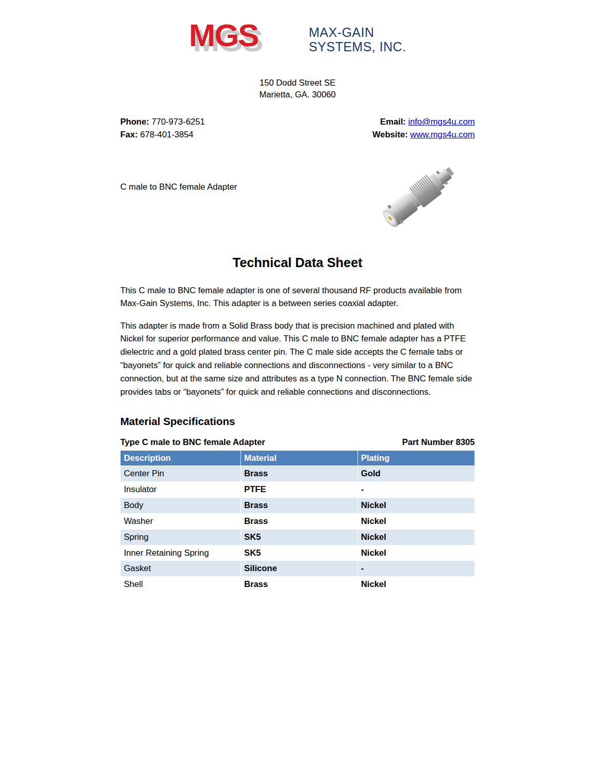MGS MGS MAX-GAIN
SYSTEMS, INC.
150 Dodd Street SE
Marietta, GA. 30060
| Phone: 770-973-6251 | Email: info@mgs4u.com |
| Fax: 678-401-3854 | Website: www.mgs4u.com |
| C male to BNC female Adapter | |
Technical Data Sheet
This C male to BNC female adapter is one of several thousand RF products available from Max-Gain Systems, Inc. This adapter is a between series coaxial adapter.
This adapter is made from a Solid Brass body that is precision machined and plated with Nickel for superior performance and value. This C male to BNC female adapter has a PTFE dielectric and a gold plated brass center pin. The C male side accepts the C female tabs or “bayonets” for quick and reliable connections and disconnections - very similar to a BNC connection, but at the same size and attributes as a type N connection. The BNC female side provides tabs or “bayonets” for quick and reliable connections and disconnections.
Material Specifications
| Type C male to BNC female Adapter | Part Number 8305 |
| Description | Material | Plating |
| --- | --- | --- |
| Center Pin | Brass | Gold |
| Insulator | PTFE | - |
| Body | Brass | Nickel |
| Washer | Brass | Nickel |
| Spring | SK5 | Nickel |
| Inner Retaining Spring | SK5 | Nickel |
| Gasket | Silicone | - |
| Shell | Brass | Nickel |